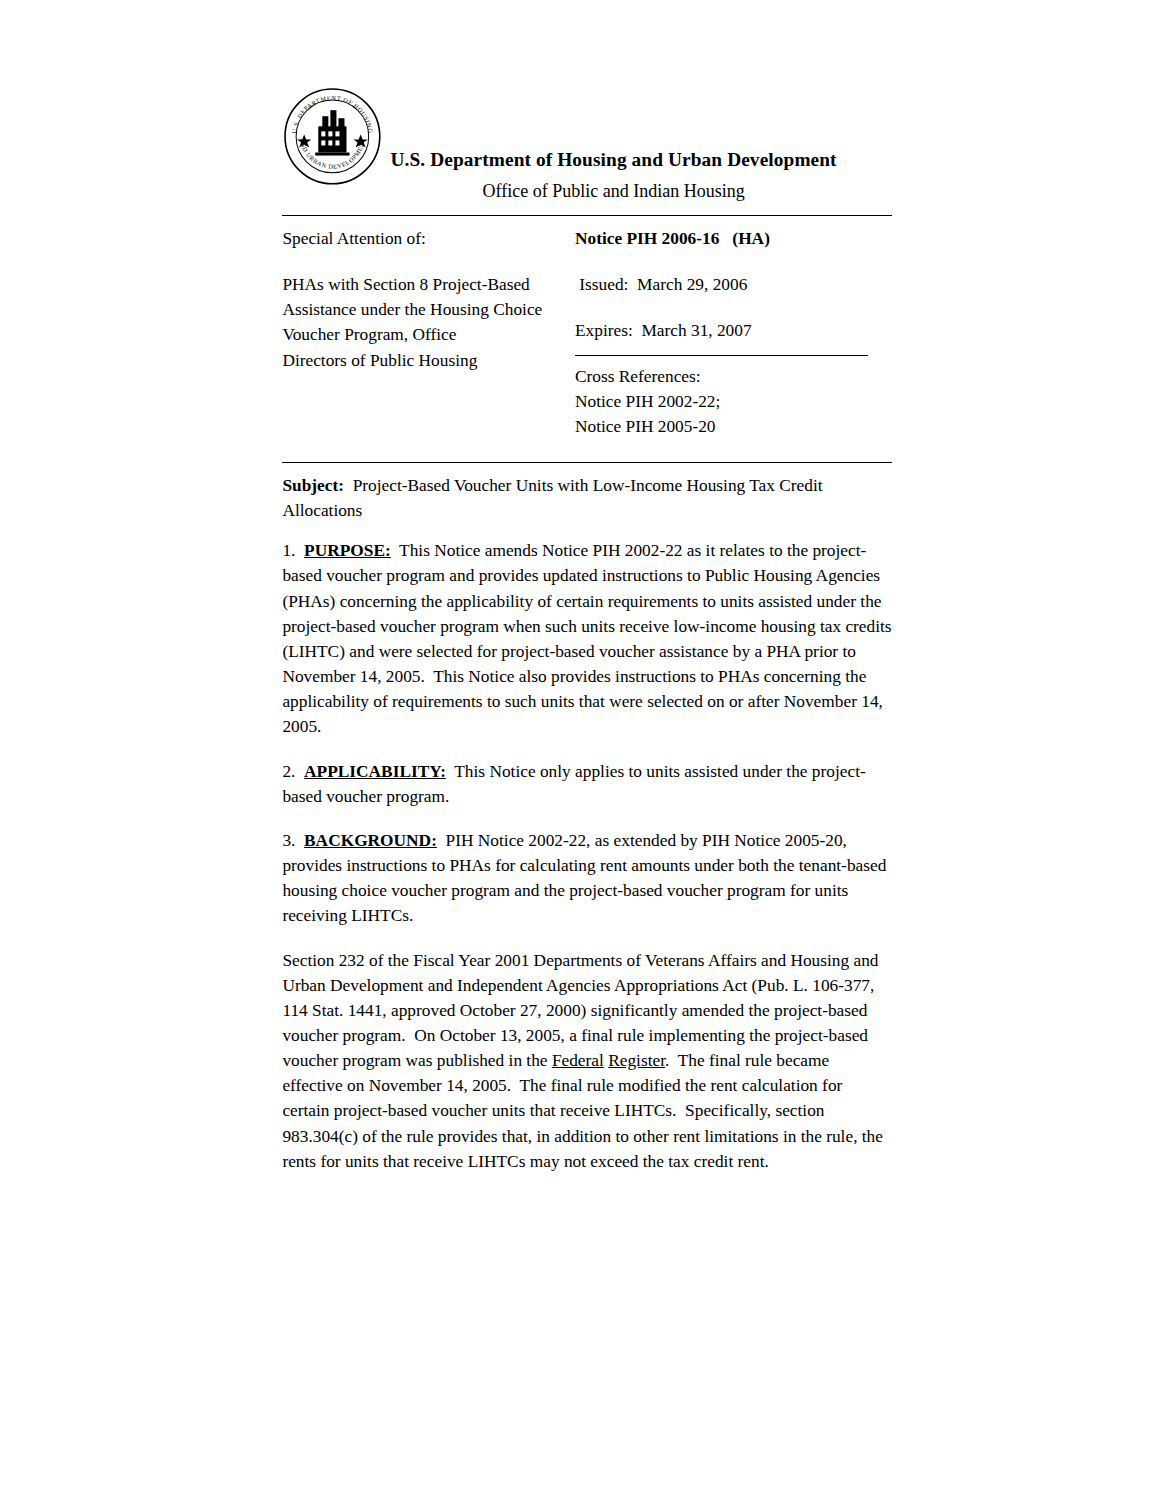U.S. DEPARTMENT OF HOUSING AND URBAN DEVELOPMENT
U.S. Department of Housing and Urban Development
Office of Public and Indian Housing
| Special Attention of: PHAs with Section 8 Project-Based Assistance under the Housing Choice Voucher Program, Office Directors of Public Housing | Notice PIH 2006-16 (HA) Issued: March 29, 2006 Expires: March 31, 2007 Cross References: Notice PIH 2002-22; Notice PIH 2005-20 |
Subject: Project-Based Voucher Units with Low-Income Housing Tax Credit Allocations
1. PURPOSE: This Notice amends Notice PIH 2002-22 as it relates to the project-based voucher program and provides updated instructions to Public Housing Agencies (PHAs) concerning the applicability of certain requirements to units assisted under the project-based voucher program when such units receive low-income housing tax credits (LIHTC) and were selected for project-based voucher assistance by a PHA prior to November 14, 2005. This Notice also provides instructions to PHAs concerning the applicability of requirements to such units that were selected on or after November 14, 2005.
2. APPLICABILITY: This Notice only applies to units assisted under the project-based voucher program.
3. BACKGROUND: PIH Notice 2002-22, as extended by PIH Notice 2005-20, provides instructions to PHAs for calculating rent amounts under both the tenant-based housing choice voucher program and the project-based voucher program for units receiving LIHTCs.
Section 232 of the Fiscal Year 2001 Departments of Veterans Affairs and Housing and Urban Development and Independent Agencies Appropriations Act (Pub. L. 106-377, 114 Stat. 1441, approved October 27, 2000) significantly amended the project-based voucher program. On October 13, 2005, a final rule implementing the project-based voucher program was published in the Federal Register. The final rule became effective on November 14, 2005. The final rule modified the rent calculation for certain project-based voucher units that receive LIHTCs. Specifically, section 983.304(c) of the rule provides that, in addition to other rent limitations in the rule, the rents for units that receive LIHTCs may not exceed the tax credit rent.